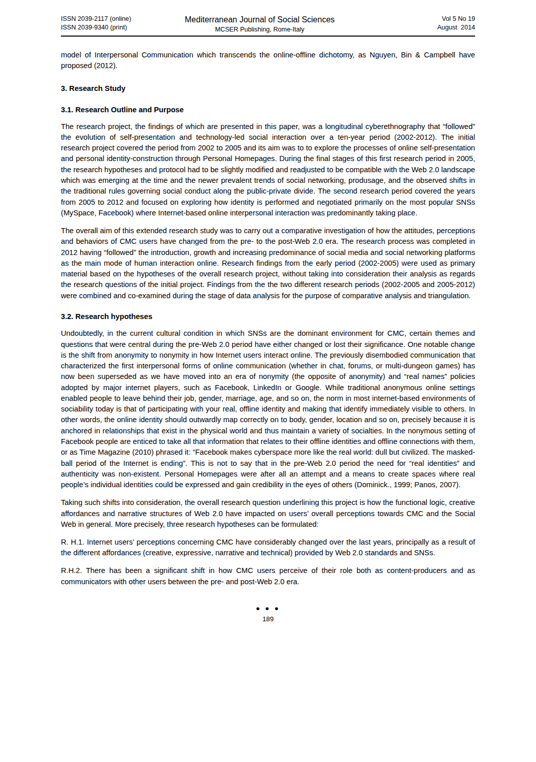| ISSN 2039-2117 (online) ISSN 2039-9340 (print) | Mediterranean Journal of Social Sciences MCSER Publishing, Rome-Italy | Vol 5 No 19 August 2014 |
model of Interpersonal Communication which transcends the online-offline dichotomy, as Nguyen, Bin & Campbell have proposed (2012).
3. Research Study
3.1. Research Outline and Purpose
The research project, the findings of which are presented in this paper, was a longitudinal cyberethnography that “followed” the evolution of self-presentation and technology-led social interaction over a ten-year period (2002-2012). The initial research project covered the period from 2002 to 2005 and its aim was to to explore the processes of online self-presentation and personal identity-construction through Personal Homepages. During the final stages of this first research period in 2005, the research hypotheses and protocol had to be slightly modified and readjusted to be compatible with the Web 2.0 landscape which was emerging at the time and the newer prevalent trends of social networking, produsage, and the observed shifts in the traditional rules governing social conduct along the public-private divide. The second research period covered the years from 2005 to 2012 and focused on exploring how identity is performed and negotiated primarily on the most popular SNSs (MySpace, Facebook) where Internet-based online interpersonal interaction was predominantly taking place.
The overall aim of this extended research study was to carry out a comparative investigation of how the attitudes, perceptions and behaviors of CMC users have changed from the pre- to the post-Web 2.0 era. The research process was completed in 2012 having “followed” the introduction, growth and increasing predominance of social media and social networking platforms as the main mode of human interaction online. Research findings from the early period (2002-2005) were used as primary material based on the hypotheses of the overall research project, without taking into consideration their analysis as regards the research questions of the initial project. Findings from the the two different research periods (2002-2005 and 2005-2012) were combined and co-examined during the stage of data analysis for the purpose of comparative analysis and triangulation.
3.2. Research hypotheses
Undoubtedly, in the current cultural condition in which SNSs are the dominant environment for CMC, certain themes and questions that were central during the pre-Web 2.0 period have either changed or lost their significance. One notable change is the shift from anonymity to nonymity in how Internet users interact online. The previously disembodied communication that characterized the first interpersonal forms of online communication (whether in chat, forums, or multi-dungeon games) has now been superseded as we have moved into an era of nonymity (the opposite of anonymity) and “real names” policies adopted by major internet players, such as Facebook, LinkedIn or Google. While traditional anonymous online settings enabled people to leave behind their job, gender, marriage, age, and so on, the norm in most internet-based environments of sociability today is that of participating with your real, offline identity and making that identify immediately visible to others. In other words, the online identity should outwardly map correctly on to body, gender, location and so on, precisely because it is anchored in relationships that exist in the physical world and thus maintain a variety of socialties. In the nonymous setting of Facebook people are enticed to take all that information that relates to their offline identities and offline connections with them, or as Time Magazine (2010) phrased it: “Facebook makes cyberspace more like the real world: dull but civilized. The masked-ball period of the Internet is ending”. This is not to say that in the pre-Web 2.0 period the need for “real identities” and authenticity was non-existent. Personal Homepages were after all an attempt and a means to create spaces where real people’s individual identities could be expressed and gain credibility in the eyes of others (Dominick., 1999; Panos, 2007).
Taking such shifts into consideration, the overall research question underlining this project is how the functional logic, creative affordances and narrative structures of Web 2.0 have impacted on users’ overall perceptions towards CMC and the Social Web in general. More precisely, three research hypotheses can be formulated:
R. H.1. Internet users’ perceptions concerning CMC have considerably changed over the last years, principally as a result of the different affordances (creative, expressive, narrative and technical) provided by Web 2.0 standards and SNSs.
R.H.2. There has been a significant shift in how CMC users perceive of their role both as content-producers and as communicators with other users between the pre- and post-Web 2.0 era.
● ● ●
189